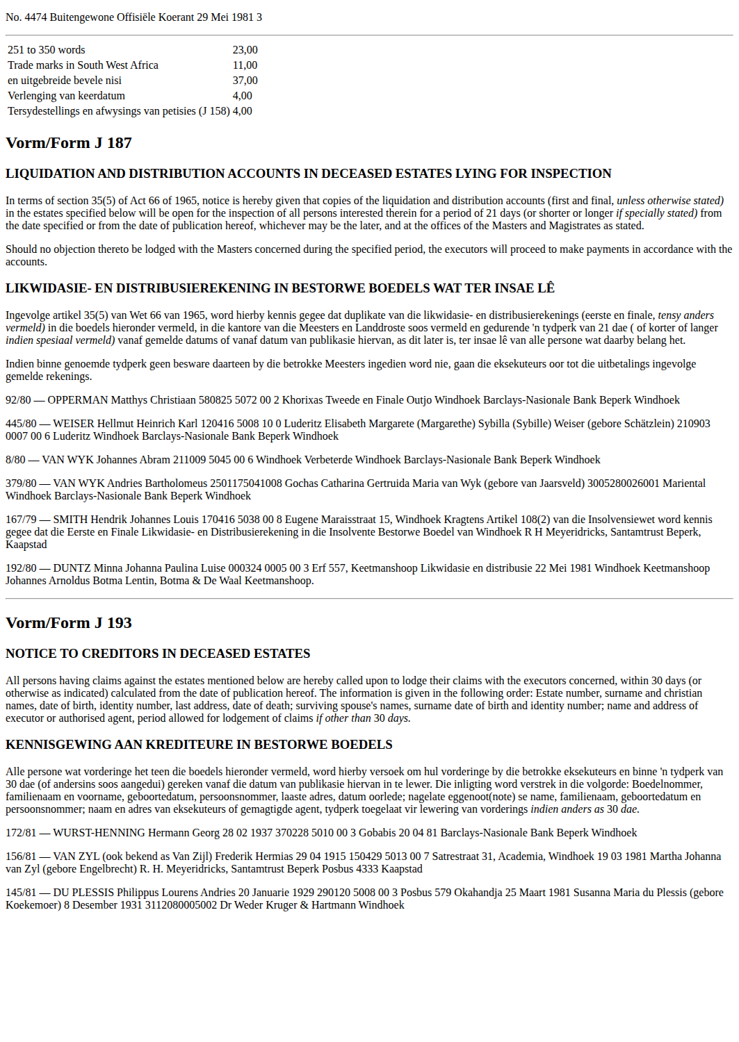No. 4474 Buitengewone Offisiële Koerant 29 Mei 1981 3
| 251 to 350 words | 23,00 |
| Trade marks in South West Africa | 11,00 |
| en uitgebreide bevele nisi | 37,00 |
| Verlenging van keerdatum | 4,00 |
| Tersydestellings en afwysings van petisies (J 158) | 4,00 |
Vorm/Form J 187
LIQUIDATION AND DISTRIBUTION ACCOUNTS IN DECEASED ESTATES LYING FOR INSPECTION
In terms of section 35(5) of Act 66 of 1965, notice is hereby given that copies of the liquidation and distribution accounts (first and final, unless otherwise stated) in the estates specified below will be open for the inspection of all persons interested therein for a period of 21 days (or shorter or longer if specially stated) from the date specified or from the date of publication hereof, whichever may be the later, and at the offices of the Masters and Magistrates as stated.
Should no objection thereto be lodged with the Masters concerned during the specified period, the executors will proceed to make payments in accordance with the accounts.
LIKWIDASIE- EN DISTRIBUSIEREKENING IN BESTORWE BOEDELS WAT TER INSAE LÊ
Ingevolge artikel 35(5) van Wet 66 van 1965, word hierby kennis gegee dat duplikate van die likwidasie- en distribusierekenings (eerste en finale, tensy anders vermeld) in die boedels hieronder vermeld, in die kantore van die Meesters en Landdroste soos vermeld en gedurende 'n tydperk van 21 dae ( of korter of langer indien spesiaal vermeld) vanaf gemelde datums of vanaf datum van publikasie hiervan, as dit later is, ter insae lê van alle persone wat daarby belang het.
Indien binne genoemde tydperk geen besware daarteen by die betrokke Meesters ingedien word nie, gaan die eksekuteurs oor tot die uitbetalings ingevolge gemelde rekenings.
92/80 — OPPERMAN Matthys Christiaan 580825 5072 00 2 Khorixas Tweede en Finale Outjo Windhoek Barclays-Nasionale Bank Beperk Windhoek
445/80 — WEISER Hellmut Heinrich Karl 120416 5008 10 0 Luderitz Elisabeth Margarete (Margarethe) Sybilla (Sybille) Weiser (gebore Schätzlein) 210903 0007 00 6 Luderitz Windhoek Barclays-Nasionale Bank Beperk Windhoek
8/80 — VAN WYK Johannes Abram 211009 5045 00 6 Windhoek Verbeterde Windhoek Barclays-Nasionale Bank Beperk Windhoek
379/80 — VAN WYK Andries Bartholomeus 2501175041008 Gochas Catharina Gertruida Maria van Wyk (gebore van Jaarsveld) 3005280026001 Mariental Windhoek Barclays-Nasionale Bank Beperk Windhoek
167/79 — SMITH Hendrik Johannes Louis 170416 5038 00 8 Eugene Maraisstraat 15, Windhoek Kragtens Artikel 108(2) van die Insolvensiewet word kennis gegee dat die Eerste en Finale Likwidasie- en Distribusierekening in die Insolvente Bestorwe Boedel van Windhoek R H Meyeridricks, Santamtrust Beperk, Kaapstad
192/80 — DUNTZ Minna Johanna Paulina Luise 000324 0005 00 3 Erf 557, Keetmanshoop Likwidasie en distribusie 22 Mei 1981 Windhoek Keetmanshoop Johannes Arnoldus Botma Lentin, Botma & De Waal Keetmanshoop.
Vorm/Form J 193
NOTICE TO CREDITORS IN DECEASED ESTATES
All persons having claims against the estates mentioned below are hereby called upon to lodge their claims with the executors concerned, within 30 days (or otherwise as indicated) calculated from the date of publication hereof. The information is given in the following order: Estate number, surname and christian names, date of birth, identity number, last address, date of death; surviving spouse's names, surname date of birth and identity number; name and address of executor or authorised agent, period allowed for lodgement of claims if other than 30 days.
KENNISGEWING AAN KREDITEURE IN BESTORWE BOEDELS
Alle persone wat vorderinge het teen die boedels hieronder vermeld, word hierby versoek om hul vorderinge by die betrokke eksekuteurs en binne 'n tydperk van 30 dae (of andersins soos aangedui) gereken vanaf die datum van publikasie hiervan in te lewer. Die inligting word verstrek in die volgorde: Boedelnommer, familienaam en voorname, geboortedatum, persoonsnommer, laaste adres, datum oorlede; nagelate eggenoot(note) se name, familienaam, geboortedatum en persoonsnommer; naam en adres van eksekuteurs of gemagtigde agent, tydperk toegelaat vir lewering van vorderings indien anders as 30 dae.
172/81 — WURST-HENNING Hermann Georg 28 02 1937 370228 5010 00 3 Gobabis 20 04 81 Barclays-Nasionale Bank Beperk Windhoek
156/81 — VAN ZYL (ook bekend as Van Zijl) Frederik Hermias 29 04 1915 150429 5013 00 7 Satrestraat 31, Academia, Windhoek 19 03 1981 Martha Johanna van Zyl (gebore Engelbrecht) R. H. Meyeridricks, Santamtrust Beperk Posbus 4333 Kaapstad
145/81 — DU PLESSIS Philippus Lourens Andries 20 Januarie 1929 290120 5008 00 3 Posbus 579 Okahandja 25 Maart 1981 Susanna Maria du Plessis (gebore Koekemoer) 8 Desember 1931 3112080005002 Dr Weder Kruger & Hartmann Windhoek